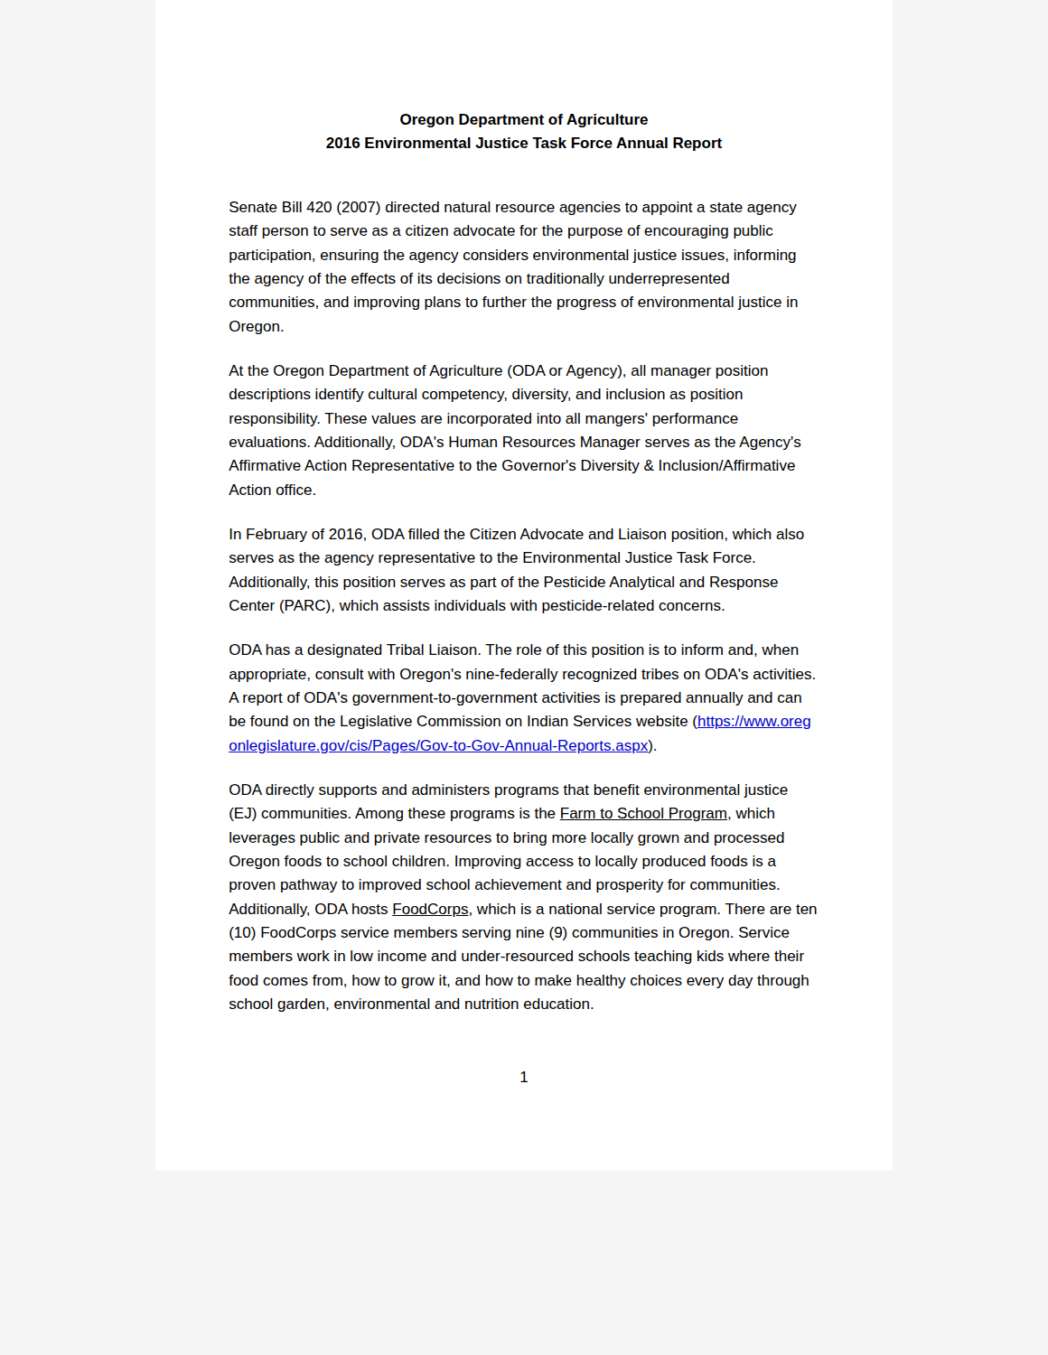Oregon Department of Agriculture 2016 Environmental Justice Task Force Annual Report
Senate Bill 420 (2007) directed natural resource agencies to appoint a state agency staff person to serve as a citizen advocate for the purpose of encouraging public participation, ensuring the agency considers environmental justice issues, informing the agency of the effects of its decisions on traditionally underrepresented communities, and improving plans to further the progress of environmental justice in Oregon.
At the Oregon Department of Agriculture (ODA or Agency), all manager position descriptions identify cultural competency, diversity, and inclusion as position responsibility. These values are incorporated into all mangers' performance evaluations. Additionally, ODA's Human Resources Manager serves as the Agency's Affirmative Action Representative to the Governor's Diversity & Inclusion/Affirmative Action office.
In February of 2016, ODA filled the Citizen Advocate and Liaison position, which also serves as the agency representative to the Environmental Justice Task Force. Additionally, this position serves as part of the Pesticide Analytical and Response Center (PARC), which assists individuals with pesticide-related concerns.
ODA has a designated Tribal Liaison. The role of this position is to inform and, when appropriate, consult with Oregon's nine-federally recognized tribes on ODA's activities. A report of ODA's government-to-government activities is prepared annually and can be found on the Legislative Commission on Indian Services website (https://www.oregonlegislature.gov/cis/Pages/Gov-to-Gov-Annual-Reports.aspx).
ODA directly supports and administers programs that benefit environmental justice (EJ) communities. Among these programs is the Farm to School Program, which leverages public and private resources to bring more locally grown and processed Oregon foods to school children. Improving access to locally produced foods is a proven pathway to improved school achievement and prosperity for communities. Additionally, ODA hosts FoodCorps, which is a national service program. There are ten (10) FoodCorps service members serving nine (9) communities in Oregon. Service members work in low income and under-resourced schools teaching kids where their food comes from, how to grow it, and how to make healthy choices every day through school garden, environmental and nutrition education.
1